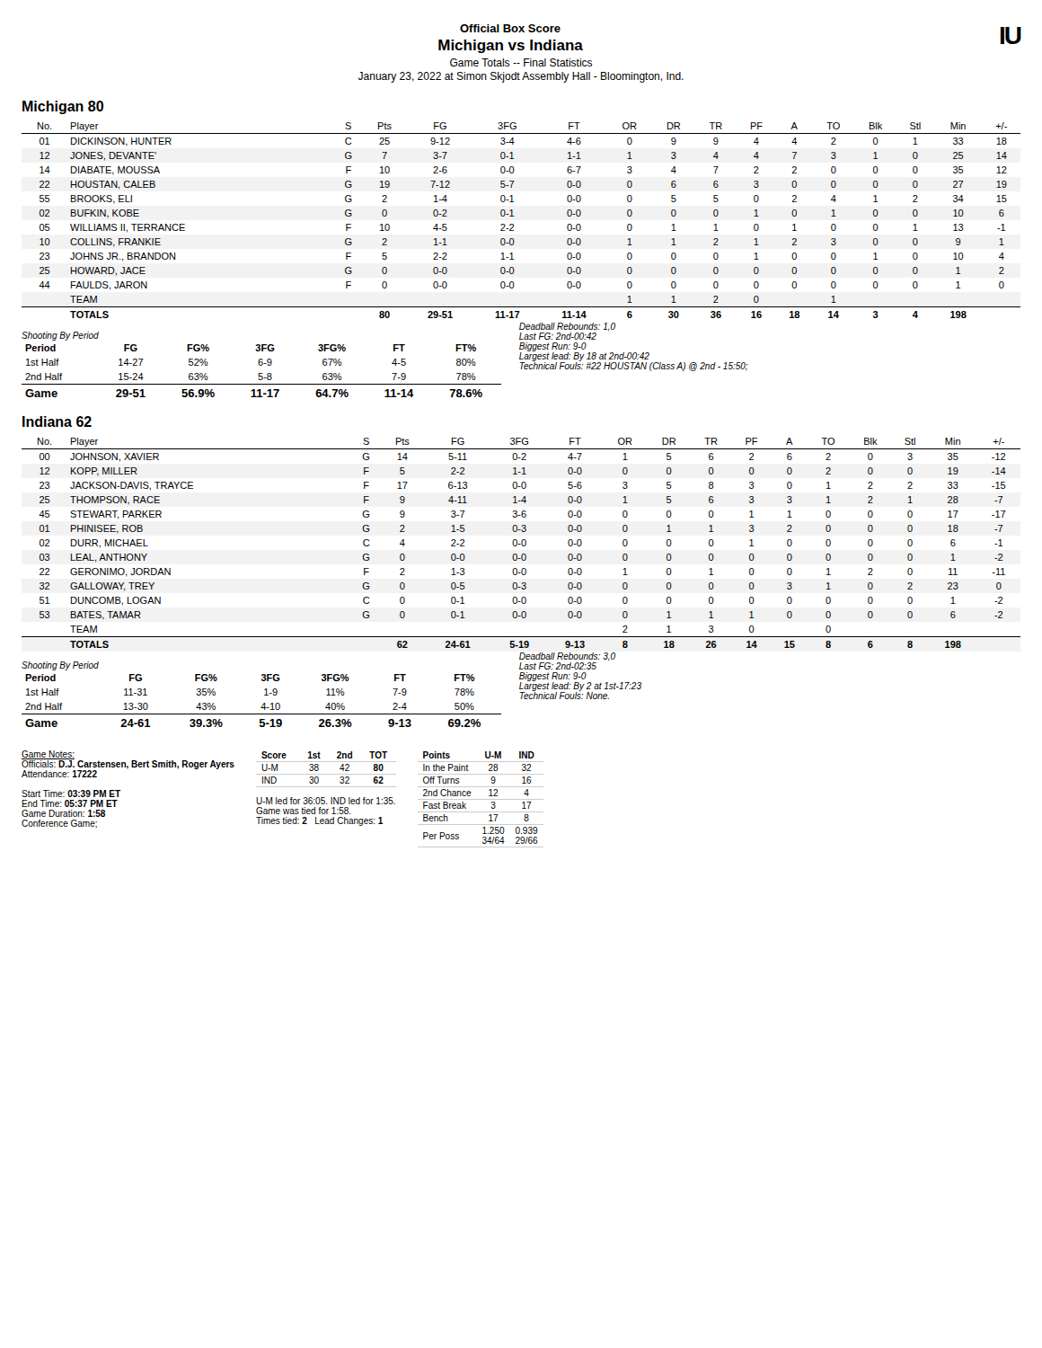IU
Official Box Score
Michigan vs Indiana
Game Totals -- Final Statistics
January 23, 2022 at Simon Skjodt Assembly Hall - Bloomington, Ind.
Michigan 80
| No. | Player | S | Pts | FG | 3FG | FT | OR | DR | TR | PF | A | TO | Blk | Stl | Min | +/- |
| --- | --- | --- | --- | --- | --- | --- | --- | --- | --- | --- | --- | --- | --- | --- | --- | --- |
| 01 | DICKINSON, HUNTER | C | 25 | 9-12 | 3-4 | 4-6 | 0 | 9 | 9 | 4 | 4 | 2 | 0 | 1 | 33 | 18 |
| 12 | JONES, DEVANTE' | G | 7 | 3-7 | 0-1 | 1-1 | 1 | 3 | 4 | 4 | 7 | 3 | 1 | 0 | 25 | 14 |
| 14 | DIABATE, MOUSSA | F | 10 | 2-6 | 0-0 | 6-7 | 3 | 4 | 7 | 2 | 2 | 0 | 0 | 0 | 35 | 12 |
| 22 | HOUSTAN, CALEB | G | 19 | 7-12 | 5-7 | 0-0 | 0 | 6 | 6 | 3 | 0 | 0 | 0 | 0 | 27 | 19 |
| 55 | BROOKS, ELI | G | 2 | 1-4 | 0-1 | 0-0 | 0 | 5 | 5 | 0 | 2 | 4 | 1 | 2 | 34 | 15 |
| 02 | BUFKIN, KOBE | G | 0 | 0-2 | 0-1 | 0-0 | 0 | 0 | 0 | 1 | 0 | 1 | 0 | 0 | 10 | 6 |
| 05 | WILLIAMS II, TERRANCE | F | 10 | 4-5 | 2-2 | 0-0 | 0 | 1 | 1 | 0 | 1 | 0 | 0 | 1 | 13 | -1 |
| 10 | COLLINS, FRANKIE | G | 2 | 1-1 | 0-0 | 0-0 | 1 | 1 | 2 | 1 | 2 | 3 | 0 | 0 | 9 | 1 |
| 23 | JOHNS JR., BRANDON | F | 5 | 2-2 | 1-1 | 0-0 | 0 | 0 | 0 | 1 | 0 | 0 | 1 | 0 | 10 | 4 |
| 25 | HOWARD, JACE | G | 0 | 0-0 | 0-0 | 0-0 | 0 | 0 | 0 | 0 | 0 | 0 | 0 | 0 | 1 | 2 |
| 44 | FAULDS, JARON | F | 0 | 0-0 | 0-0 | 0-0 | 0 | 0 | 0 | 0 | 0 | 0 | 0 | 0 | 1 | 0 |
| | TEAM | | | | | | 1 | 1 | 2 | 0 | | 1 | | | | |
| | TOTALS | | 80 | 29-51 | 11-17 | 11-14 | 6 | 30 | 36 | 16 | 18 | 14 | 3 | 4 | 198 | |
Shooting By Period
| Period | FG | FG% | 3FG | 3FG% | FT | FT% |
| --- | --- | --- | --- | --- | --- | --- |
| 1st Half | 14-27 | 52% | 6-9 | 67% | 4-5 | 80% |
| 2nd Half | 15-24 | 63% | 5-8 | 63% | 7-9 | 78% |
| Game | 29-51 | 56.9% | 11-17 | 64.7% | 11-14 | 78.6% |
Deadball Rebounds: 1,0
Last FG: 2nd-00:42
Biggest Run: 9-0
Largest lead: By 18 at 2nd-00:42
Technical Fouls: #22 HOUSTAN (Class A) @ 2nd - 15:50;
Indiana 62
| No. | Player | S | Pts | FG | 3FG | FT | OR | DR | TR | PF | A | TO | Blk | Stl | Min | +/- |
| --- | --- | --- | --- | --- | --- | --- | --- | --- | --- | --- | --- | --- | --- | --- | --- | --- |
| 00 | JOHNSON, XAVIER | G | 14 | 5-11 | 0-2 | 4-7 | 1 | 5 | 6 | 2 | 6 | 2 | 0 | 3 | 35 | -12 |
| 12 | KOPP, MILLER | F | 5 | 2-2 | 1-1 | 0-0 | 0 | 0 | 0 | 0 | 0 | 2 | 0 | 0 | 19 | -14 |
| 23 | JACKSON-DAVIS, TRAYCE | F | 17 | 6-13 | 0-0 | 5-6 | 3 | 5 | 8 | 3 | 0 | 1 | 2 | 2 | 33 | -15 |
| 25 | THOMPSON, RACE | F | 9 | 4-11 | 1-4 | 0-0 | 1 | 5 | 6 | 3 | 3 | 1 | 2 | 1 | 28 | -7 |
| 45 | STEWART, PARKER | G | 9 | 3-7 | 3-6 | 0-0 | 0 | 0 | 0 | 1 | 1 | 0 | 0 | 0 | 17 | -17 |
| 01 | PHINISEE, ROB | G | 2 | 1-5 | 0-3 | 0-0 | 0 | 1 | 1 | 3 | 2 | 0 | 0 | 0 | 18 | -7 |
| 02 | DURR, MICHAEL | C | 4 | 2-2 | 0-0 | 0-0 | 0 | 0 | 0 | 1 | 0 | 0 | 0 | 0 | 6 | -1 |
| 03 | LEAL, ANTHONY | G | 0 | 0-0 | 0-0 | 0-0 | 0 | 0 | 0 | 0 | 0 | 0 | 0 | 0 | 1 | -2 |
| 22 | GERONIMO, JORDAN | F | 2 | 1-3 | 0-0 | 0-0 | 1 | 0 | 1 | 0 | 0 | 1 | 2 | 0 | 11 | -11 |
| 32 | GALLOWAY, TREY | G | 0 | 0-5 | 0-3 | 0-0 | 0 | 0 | 0 | 0 | 3 | 1 | 0 | 2 | 23 | 0 |
| 51 | DUNCOMB, LOGAN | C | 0 | 0-1 | 0-0 | 0-0 | 0 | 0 | 0 | 0 | 0 | 0 | 0 | 0 | 1 | -2 |
| 53 | BATES, TAMAR | G | 0 | 0-1 | 0-0 | 0-0 | 0 | 1 | 1 | 1 | 0 | 0 | 0 | 0 | 6 | -2 |
| | TEAM | | | | | | 2 | 1 | 3 | 0 | | 0 | | | | |
| | TOTALS | | 62 | 24-61 | 5-19 | 9-13 | 8 | 18 | 26 | 14 | 15 | 8 | 6 | 8 | 198 | |
Shooting By Period
| Period | FG | FG% | 3FG | 3FG% | FT | FT% |
| --- | --- | --- | --- | --- | --- | --- |
| 1st Half | 11-31 | 35% | 1-9 | 11% | 7-9 | 78% |
| 2nd Half | 13-30 | 43% | 4-10 | 40% | 2-4 | 50% |
| Game | 24-61 | 39.3% | 5-19 | 26.3% | 9-13 | 69.2% |
Deadball Rebounds: 3,0
Last FG: 2nd-02:35
Biggest Run: 9-0
Largest lead: By 2 at 1st-17:23
Technical Fouls: None.
Game Notes:
Officials: D.J. Carstensen, Bert Smith, Roger Ayers
Attendance: 17222
Start Time: 03:39 PM ET
End Time: 05:37 PM ET
Game Duration: 1:58
Conference Game;
| Score | 1st | 2nd | TOT |
| --- | --- | --- | --- |
| U-M | 38 | 42 | 80 |
| IND | 30 | 32 | 62 |
U-M led for 36:05. IND led for 1:35.
Game was tied for 1:58.
Times tied: 2 Lead Changes: 1
| Points | U-M | IND |
| --- | --- | --- |
| In the Paint | 28 | 32 |
| Off Turns | 9 | 16 |
| 2nd Chance | 12 | 4 |
| Fast Break | 3 | 17 |
| Bench | 17 | 8 |
| Per Poss | 1.250 34/64 | 0.939 29/66 |